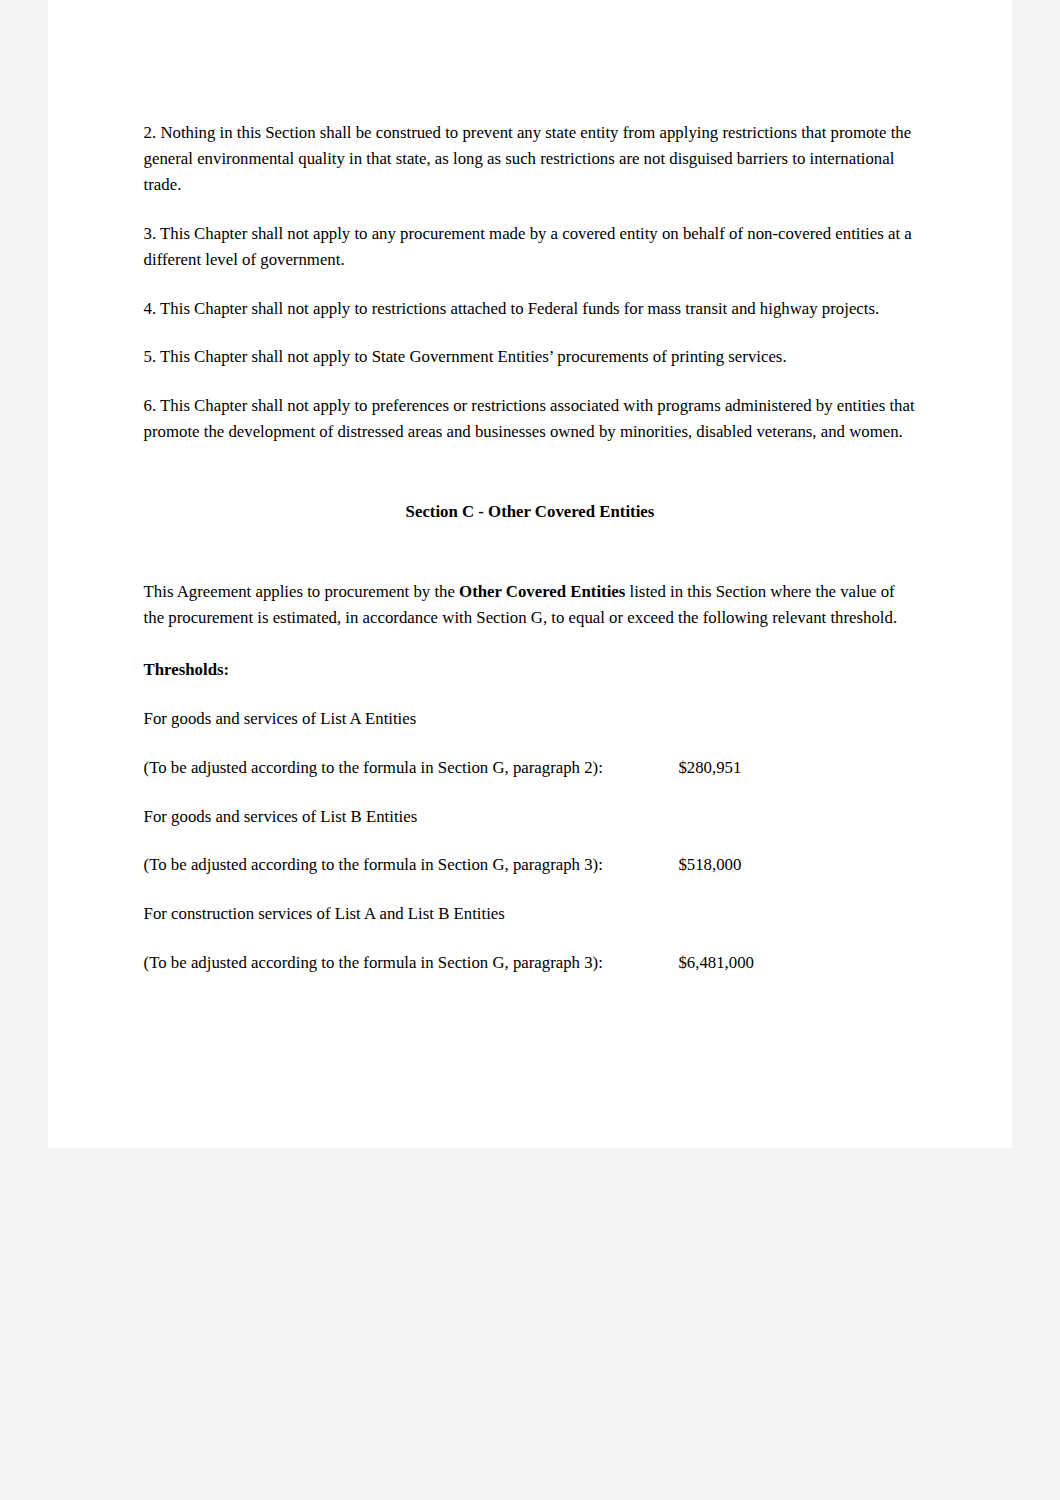2. Nothing in this Section shall be construed to prevent any state entity from applying restrictions that promote the general environmental quality in that state, as long as such restrictions are not disguised barriers to international trade.
3. This Chapter shall not apply to any procurement made by a covered entity on behalf of non-covered entities at a different level of government.
4. This Chapter shall not apply to restrictions attached to Federal funds for mass transit and highway projects.
5. This Chapter shall not apply to State Government Entities’ procurements of printing services.
6. This Chapter shall not apply to preferences or restrictions associated with programs administered by entities that promote the development of distressed areas and businesses owned by minorities, disabled veterans, and women.
Section C - Other Covered Entities
This Agreement applies to procurement by the Other Covered Entities listed in this Section where the value of the procurement is estimated, in accordance with Section G, to equal or exceed the following relevant threshold.
Thresholds:
For goods and services of List A Entities
(To be adjusted according to the formula in Section G, paragraph 2):$280,951
For goods and services of List B Entities
(To be adjusted according to the formula in Section G, paragraph 3):$518,000
For construction services of List A and List B Entities
(To be adjusted according to the formula in Section G, paragraph 3):$6,481,000